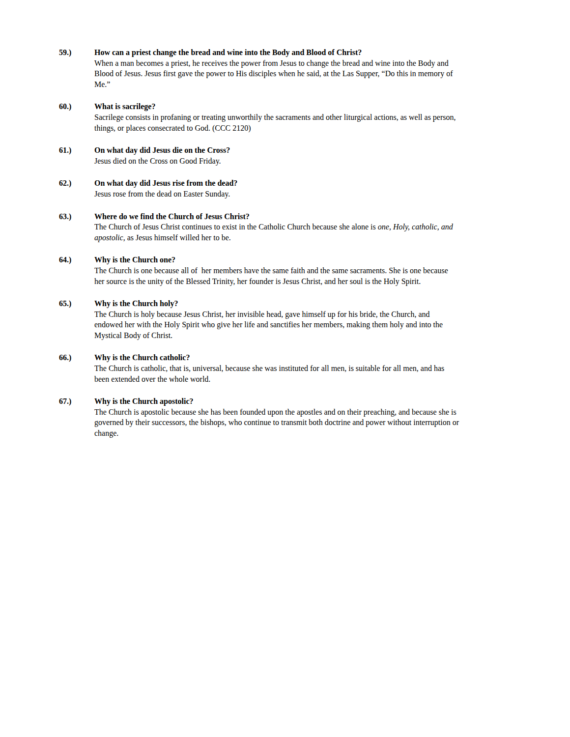59.)
How can a priest change the bread and wine into the Body and Blood of Christ?
When a man becomes a priest, he receives the power from Jesus to change the bread and wine into the Body and Blood of Jesus. Jesus first gave the power to His disciples when he said, at the Las Supper, “Do this in memory of Me.”
60.)
What is sacrilege?
Sacrilege consists in profaning or treating unworthily the sacraments and other liturgical actions, as well as person, things, or places consecrated to God. (CCC 2120)
61.)
On what day did Jesus die on the Cross?
Jesus died on the Cross on Good Friday.
62.)
On what day did Jesus rise from the dead?
Jesus rose from the dead on Easter Sunday.
63.)
Where do we find the Church of Jesus Christ?
The Church of Jesus Christ continues to exist in the Catholic Church because she alone is one, Holy, catholic, and apostolic, as Jesus himself willed her to be.
64.)
Why is the Church one?
The Church is one because all of her members have the same faith and the same sacraments. She is one because her source is the unity of the Blessed Trinity, her founder is Jesus Christ, and her soul is the Holy Spirit.
65.)
Why is the Church holy?
The Church is holy because Jesus Christ, her invisible head, gave himself up for his bride, the Church, and endowed her with the Holy Spirit who give her life and sanctifies her members, making them holy and into the Mystical Body of Christ.
66.)
Why is the Church catholic?
The Church is catholic, that is, universal, because she was instituted for all men, is suitable for all men, and has been extended over the whole world.
67.)
Why is the Church apostolic?
The Church is apostolic because she has been founded upon the apostles and on their preaching, and because she is governed by their successors, the bishops, who continue to transmit both doctrine and power without interruption or change.